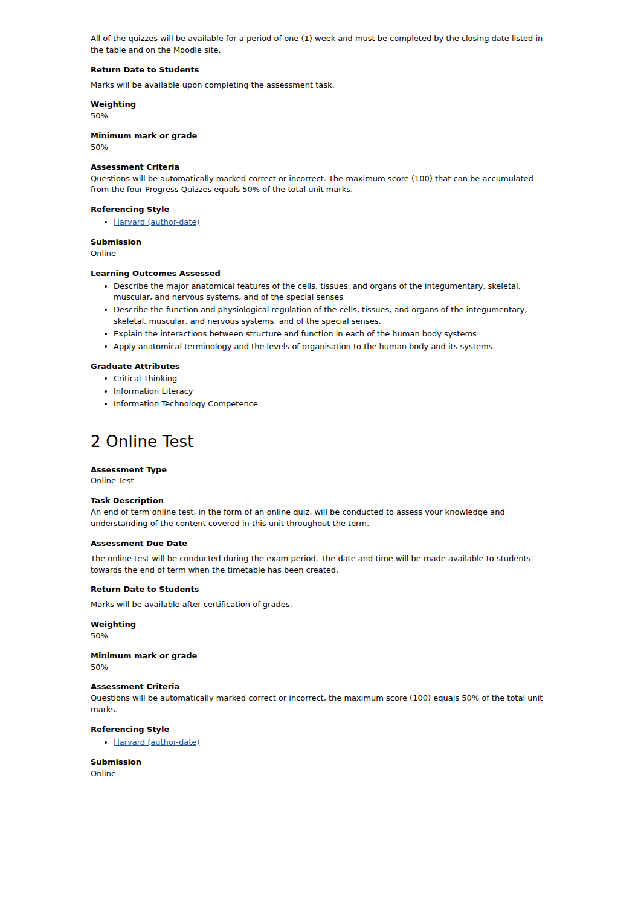All of the quizzes will be available for a period of one (1) week and must be completed by the closing date listed in the table and on the Moodle site.
Return Date to Students
Marks will be available upon completing the assessment task.
Weighting
50%
Minimum mark or grade
50%
Assessment Criteria
Questions will be automatically marked correct or incorrect. The maximum score (100) that can be accumulated from the four Progress Quizzes equals 50% of the total unit marks.
Referencing Style
Harvard (author-date)
Submission
Online
Learning Outcomes Assessed
Describe the major anatomical features of the cells, tissues, and organs of the integumentary, skeletal, muscular, and nervous systems, and of the special senses
Describe the function and physiological regulation of the cells, tissues, and organs of the integumentary, skeletal, muscular, and nervous systems, and of the special senses.
Explain the interactions between structure and function in each of the human body systems
Apply anatomical terminology and the levels of organisation to the human body and its systems.
Graduate Attributes
Critical Thinking
Information Literacy
Information Technology Competence
2 Online Test
Assessment Type
Online Test
Task Description
An end of term online test, in the form of an online quiz, will be conducted to assess your knowledge and understanding of the content covered in this unit throughout the term.
Assessment Due Date
The online test will be conducted during the exam period. The date and time will be made available to students towards the end of term when the timetable has been created.
Return Date to Students
Marks will be available after certification of grades.
Weighting
50%
Minimum mark or grade
50%
Assessment Criteria
Questions will be automatically marked correct or incorrect, the maximum score (100) equals 50% of the total unit marks.
Referencing Style
Harvard (author-date)
Submission
Online